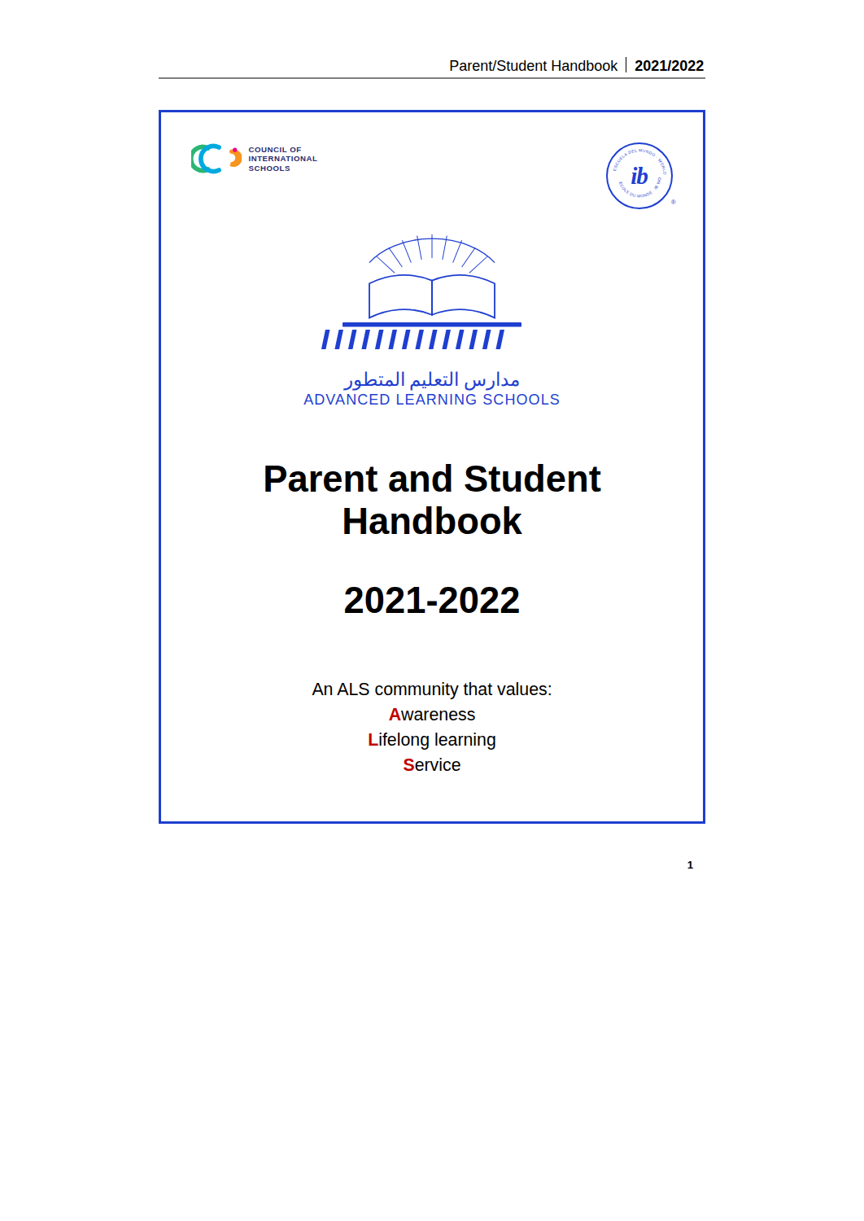Parent/Student Handbook 2021/2022
Council of
International
Schools
ESCUELA DEL MUNDO · WORLD SCHOOL ÉCOLE DU MONDE · IB WORLD SCHOOL ib ®
مدارس التعليم المتطور
ADVANCED LEARNING SCHOOLS
Parent and Student
Handbook
2021-2022
An ALS community that values:
Awareness
Lifelong learning
Service
1